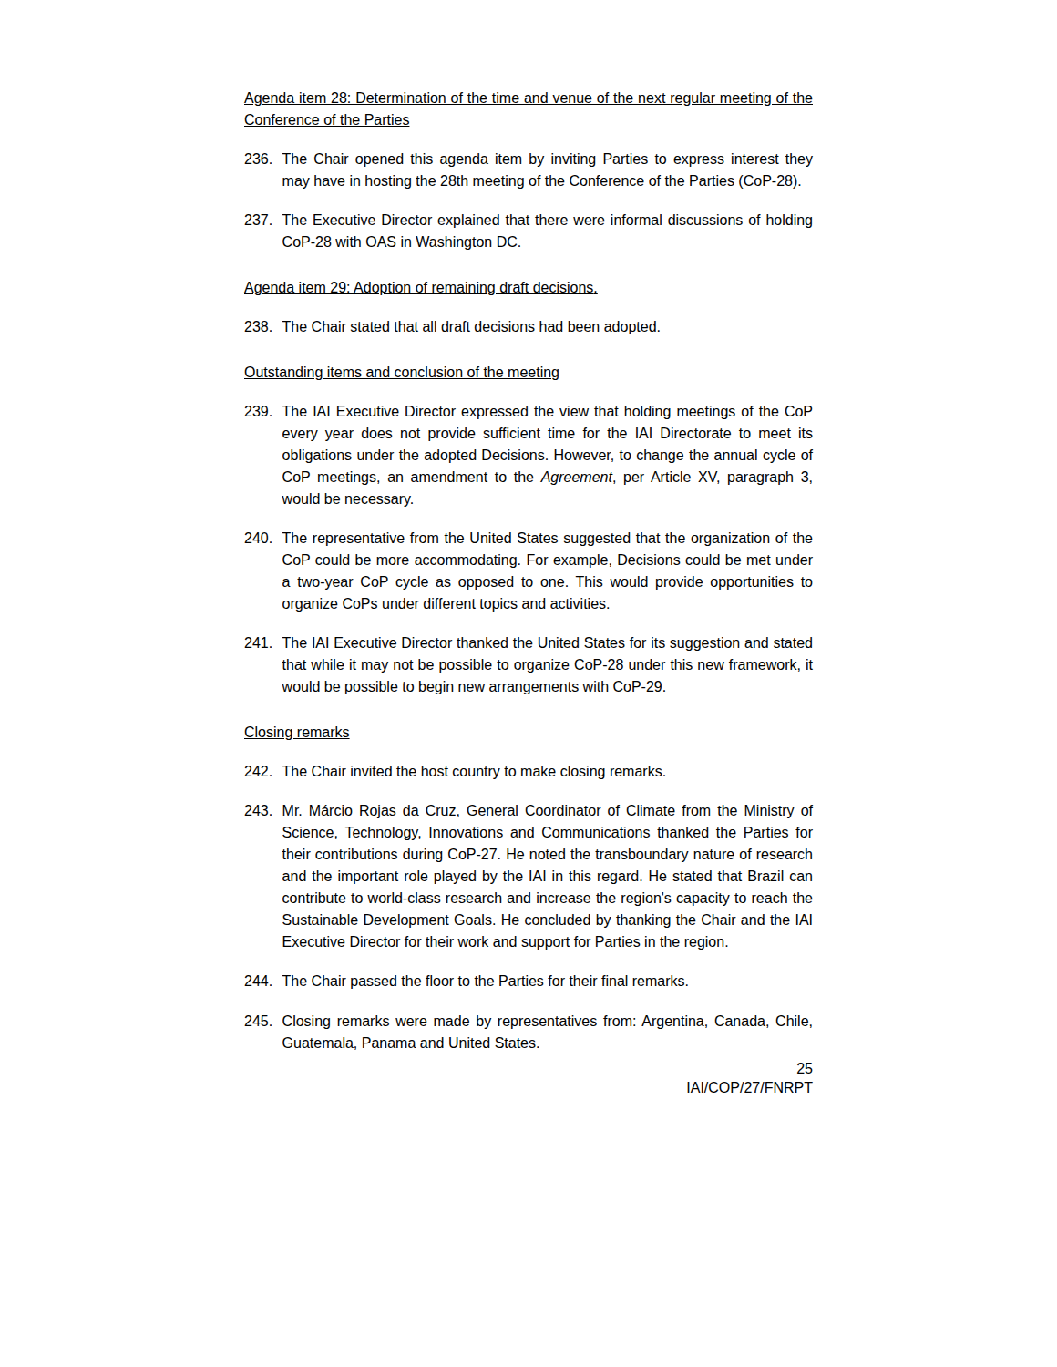Agenda item 28: Determination of the time and venue of the next regular meeting of the Conference of the Parties
236. The Chair opened this agenda item by inviting Parties to express interest they may have in hosting the 28th meeting of the Conference of the Parties (CoP-28).
237. The Executive Director explained that there were informal discussions of holding CoP-28 with OAS in Washington DC.
Agenda item 29: Adoption of remaining draft decisions.
238. The Chair stated that all draft decisions had been adopted.
Outstanding items and conclusion of the meeting
239. The IAI Executive Director expressed the view that holding meetings of the CoP every year does not provide sufficient time for the IAI Directorate to meet its obligations under the adopted Decisions. However, to change the annual cycle of CoP meetings, an amendment to the Agreement, per Article XV, paragraph 3, would be necessary.
240. The representative from the United States suggested that the organization of the CoP could be more accommodating. For example, Decisions could be met under a two-year CoP cycle as opposed to one. This would provide opportunities to organize CoPs under different topics and activities.
241. The IAI Executive Director thanked the United States for its suggestion and stated that while it may not be possible to organize CoP-28 under this new framework, it would be possible to begin new arrangements with CoP-29.
Closing remarks
242. The Chair invited the host country to make closing remarks.
243. Mr. Márcio Rojas da Cruz, General Coordinator of Climate from the Ministry of Science, Technology, Innovations and Communications thanked the Parties for their contributions during CoP-27. He noted the transboundary nature of research and the important role played by the IAI in this regard. He stated that Brazil can contribute to world-class research and increase the region's capacity to reach the Sustainable Development Goals. He concluded by thanking the Chair and the IAI Executive Director for their work and support for Parties in the region.
244. The Chair passed the floor to the Parties for their final remarks.
245. Closing remarks were made by representatives from: Argentina, Canada, Chile, Guatemala, Panama and United States.
25
IAI/COP/27/FNRPT